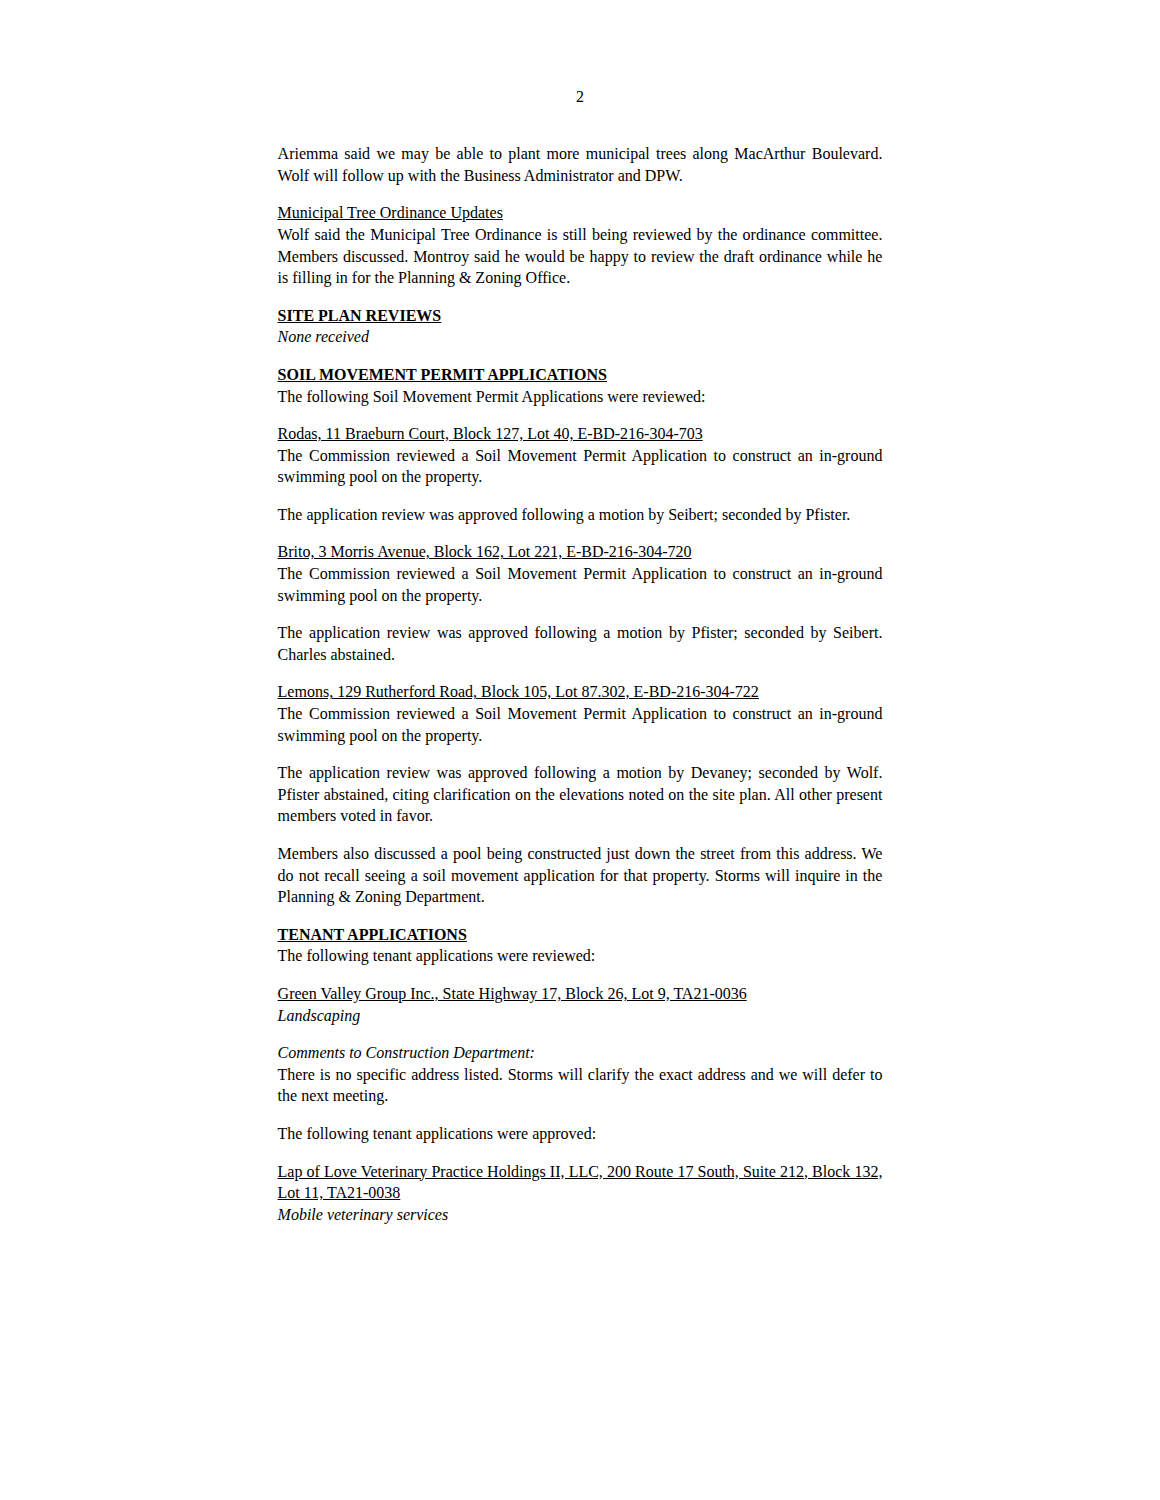2
Ariemma said we may be able to plant more municipal trees along MacArthur Boulevard. Wolf will follow up with the Business Administrator and DPW.
Municipal Tree Ordinance Updates
Wolf said the Municipal Tree Ordinance is still being reviewed by the ordinance committee. Members discussed. Montroy said he would be happy to review the draft ordinance while he is filling in for the Planning & Zoning Office.
SITE PLAN REVIEWS
None received
SOIL MOVEMENT PERMIT APPLICATIONS
The following Soil Movement Permit Applications were reviewed:
Rodas, 11 Braeburn Court, Block 127, Lot 40, E-BD-216-304-703
The Commission reviewed a Soil Movement Permit Application to construct an in-ground swimming pool on the property.
The application review was approved following a motion by Seibert; seconded by Pfister.
Brito, 3 Morris Avenue, Block 162, Lot 221, E-BD-216-304-720
The Commission reviewed a Soil Movement Permit Application to construct an in-ground swimming pool on the property.
The application review was approved following a motion by Pfister; seconded by Seibert. Charles abstained.
Lemons, 129 Rutherford Road, Block 105, Lot 87.302, E-BD-216-304-722
The Commission reviewed a Soil Movement Permit Application to construct an in-ground swimming pool on the property.
The application review was approved following a motion by Devaney; seconded by Wolf. Pfister abstained, citing clarification on the elevations noted on the site plan. All other present members voted in favor.
Members also discussed a pool being constructed just down the street from this address. We do not recall seeing a soil movement application for that property. Storms will inquire in the Planning & Zoning Department.
TENANT APPLICATIONS
The following tenant applications were reviewed:
Green Valley Group Inc., State Highway 17, Block 26, Lot 9, TA21-0036
Landscaping
Comments to Construction Department:
There is no specific address listed. Storms will clarify the exact address and we will defer to the next meeting.
The following tenant applications were approved:
Lap of Love Veterinary Practice Holdings II, LLC, 200 Route 17 South, Suite 212, Block 132, Lot 11, TA21-0038
Mobile veterinary services